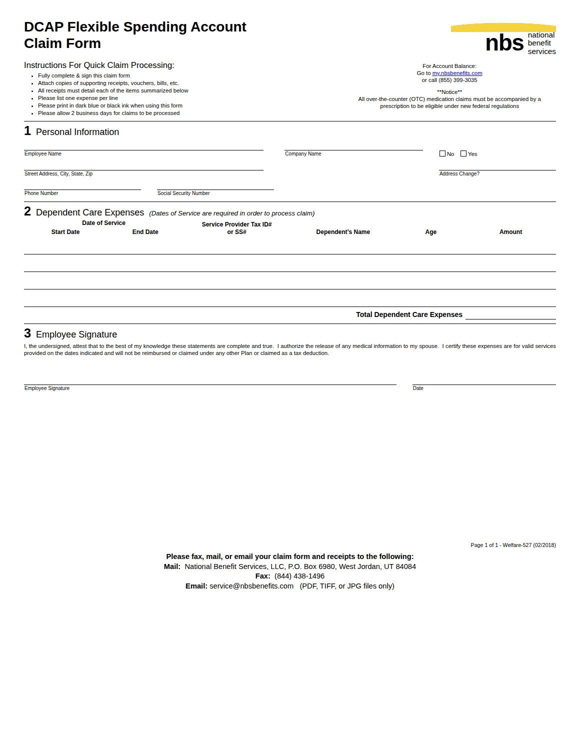DCAP Flexible Spending Account
Claim Form
nbs national
benefit
services
Instructions For Quick Claim Processing:
Fully complete & sign this claim form
Attach copies of supporting receipts, vouchers, bills, etc.
All receipts must detail each of the items summarized below
Please list one expense per line
Please print in dark blue or black ink when using this form
Please allow 2 business days for claims to be processed
For Account Balance:
Go to my.nbsbenefits.com
or call (855) 399-3035
**Notice**
All over-the-counter (OTC) medication claims must be accompanied by a prescription to be eligible under new federal regulations
1 Personal Information
| Employee Name | | Company Name | | No Yes |
| Street Address, City, State, Zip | | | | Address Change? |
| Phone Number | | Social Security Number | |
2 Dependent Care Expenses (Dates of Service are required in order to process claim)
| Date of Service | Service Provider Tax ID# or SS# | Dependent’s Name | Age | Amount |
| --- | --- | --- | --- | --- |
| Start Date | End Date |
| Total Dependent Care Expenses | |
3 Employee Signature
I, the undersigned, attest that to the best of my knowledge these statements are complete and true. I authorize the release of any medical information to my spouse. I certify these expenses are for valid services provided on the dates indicated and will not be reimbursed or claimed under any other Plan or claimed as a tax deduction.
| Employee Signature | | Date |
Page 1 of 1 - Welfare-527 (02/2018)
Please fax, mail, or email your claim form and receipts to the following:
Mail: National Benefit Services, LLC, P.O. Box 6980, West Jordan, UT 84084
Fax: (844) 438-1496
Email: service@nbsbenefits.com (PDF, TIFF, or JPG files only)